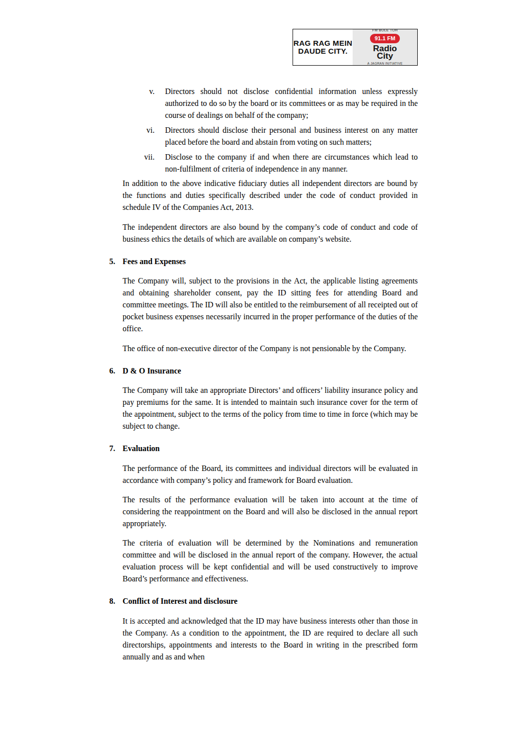RAG RAG MEIN
DAUDE CITY.
FM BOLE TOH
91.1 FM
Radio
City
A JAGRAN INITIATIVE
v. Directors should not disclose confidential information unless expressly authorized to do so by the board or its committees or as may be required in the course of dealings on behalf of the company;
vi. Directors should disclose their personal and business interest on any matter placed before the board and abstain from voting on such matters;
vii. Disclose to the company if and when there are circumstances which lead to non-fulfilment of criteria of independence in any manner.
In addition to the above indicative fiduciary duties all independent directors are bound by the functions and duties specifically described under the code of conduct provided in schedule IV of the Companies Act, 2013.
The independent directors are also bound by the company’s code of conduct and code of business ethics the details of which are available on company’s website.
5. Fees and Expenses
The Company will, subject to the provisions in the Act, the applicable listing agreements and obtaining shareholder consent, pay the ID sitting fees for attending Board and committee meetings. The ID will also be entitled to the reimbursement of all receipted out of pocket business expenses necessarily incurred in the proper performance of the duties of the office.
The office of non-executive director of the Company is not pensionable by the Company.
6. D & O Insurance
The Company will take an appropriate Directors’ and officers’ liability insurance policy and pay premiums for the same. It is intended to maintain such insurance cover for the term of the appointment, subject to the terms of the policy from time to time in force (which may be subject to change.
7. Evaluation
The performance of the Board, its committees and individual directors will be evaluated in accordance with company’s policy and framework for Board evaluation.
The results of the performance evaluation will be taken into account at the time of considering the reappointment on the Board and will also be disclosed in the annual report appropriately.
The criteria of evaluation will be determined by the Nominations and remuneration committee and will be disclosed in the annual report of the company. However, the actual evaluation process will be kept confidential and will be used constructively to improve Board’s performance and effectiveness.
8. Conflict of Interest and disclosure
It is accepted and acknowledged that the ID may have business interests other than those in the Company. As a condition to the appointment, the ID are required to declare all such directorships, appointments and interests to the Board in writing in the prescribed form annually and as and when